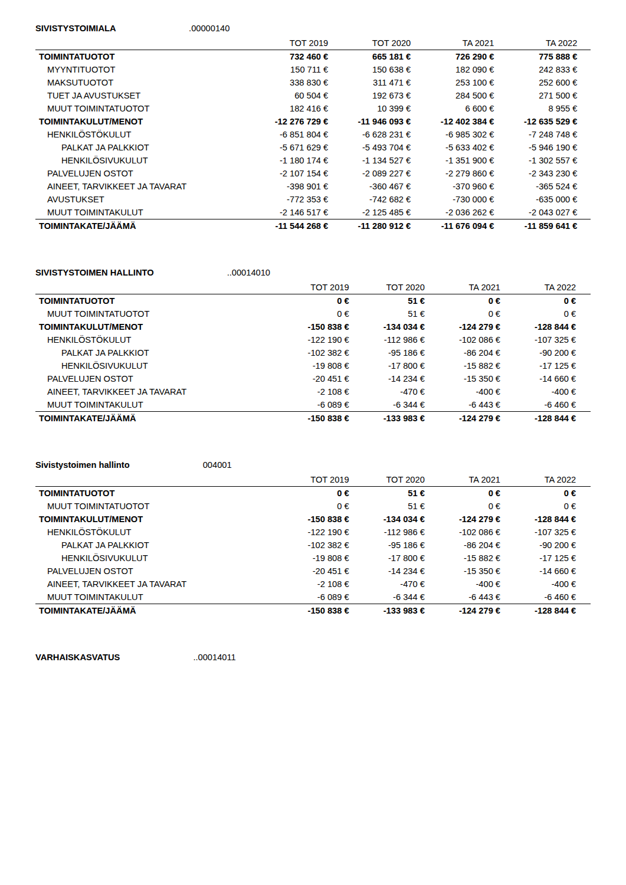SIVISTYSTOIMIALA .00000140
| | TOT 2019 | TOT 2020 | TA 2021 | TA 2022 | |
| --- | --- | --- | --- | --- | --- |
| TOIMINTATUOTOT | 732 460 € | 665 181 € | 726 290 € | 775 888 € | |
| MYYNTITUOTOT | 150 711 € | 150 638 € | 182 090 € | 242 833 € | |
| MAKSUTUOTOT | 338 830 € | 311 471 € | 253 100 € | 252 600 € | |
| TUET JA AVUSTUKSET | 60 504 € | 192 673 € | 284 500 € | 271 500 € | |
| MUUT TOIMINTATUOTOT | 182 416 € | 10 399 € | 6 600 € | 8 955 € | |
| TOIMINTAKULUT/MENOT | -12 276 729 € | -11 946 093 € | -12 402 384 € | -12 635 529 € | |
| HENKILÖSTÖKULUT | -6 851 804 € | -6 628 231 € | -6 985 302 € | -7 248 748 € | |
| PALKAT JA PALKKIOT | -5 671 629 € | -5 493 704 € | -5 633 402 € | -5 946 190 € | |
| HENKILÖSIVUKULUT | -1 180 174 € | -1 134 527 € | -1 351 900 € | -1 302 557 € | |
| PALVELUJEN OSTOT | -2 107 154 € | -2 089 227 € | -2 279 860 € | -2 343 230 € | |
| AINEET, TARVIKKEET JA TAVARAT | -398 901 € | -360 467 € | -370 960 € | -365 524 € | |
| AVUSTUKSET | -772 353 € | -742 682 € | -730 000 € | -635 000 € | |
| MUUT TOIMINTAKULUT | -2 146 517 € | -2 125 485 € | -2 036 262 € | -2 043 027 € | |
| TOIMINTAKATE/JÄÄMÄ | -11 544 268 € | -11 280 912 € | -11 676 094 € | -11 859 641 € | |
SIVISTYSTOIMEN HALLINTO ..00014010
| | TOT 2019 | TOT 2020 | TA 2021 | TA 2022 | |
| --- | --- | --- | --- | --- | --- |
| TOIMINTATUOTOT | 0 € | 51 € | 0 € | 0 € | |
| MUUT TOIMINTATUOTOT | 0 € | 51 € | 0 € | 0 € | |
| TOIMINTAKULUT/MENOT | -150 838 € | -134 034 € | -124 279 € | -128 844 € | |
| HENKILÖSTÖKULUT | -122 190 € | -112 986 € | -102 086 € | -107 325 € | |
| PALKAT JA PALKKIOT | -102 382 € | -95 186 € | -86 204 € | -90 200 € | |
| HENKILÖSIVUKULUT | -19 808 € | -17 800 € | -15 882 € | -17 125 € | |
| PALVELUJEN OSTOT | -20 451 € | -14 234 € | -15 350 € | -14 660 € | |
| AINEET, TARVIKKEET JA TAVARAT | -2 108 € | -470 € | -400 € | -400 € | |
| MUUT TOIMINTAKULUT | -6 089 € | -6 344 € | -6 443 € | -6 460 € | |
| TOIMINTAKATE/JÄÄMÄ | -150 838 € | -133 983 € | -124 279 € | -128 844 € | |
Sivistystoimen hallinto 004001
| | TOT 2019 | TOT 2020 | TA 2021 | TA 2022 | |
| --- | --- | --- | --- | --- | --- |
| TOIMINTATUOTOT | 0 € | 51 € | 0 € | 0 € | |
| MUUT TOIMINTATUOTOT | 0 € | 51 € | 0 € | 0 € | |
| TOIMINTAKULUT/MENOT | -150 838 € | -134 034 € | -124 279 € | -128 844 € | |
| HENKILÖSTÖKULUT | -122 190 € | -112 986 € | -102 086 € | -107 325 € | |
| PALKAT JA PALKKIOT | -102 382 € | -95 186 € | -86 204 € | -90 200 € | |
| HENKILÖSIVUKULUT | -19 808 € | -17 800 € | -15 882 € | -17 125 € | |
| PALVELUJEN OSTOT | -20 451 € | -14 234 € | -15 350 € | -14 660 € | |
| AINEET, TARVIKKEET JA TAVARAT | -2 108 € | -470 € | -400 € | -400 € | |
| MUUT TOIMINTAKULUT | -6 089 € | -6 344 € | -6 443 € | -6 460 € | |
| TOIMINTAKATE/JÄÄMÄ | -150 838 € | -133 983 € | -124 279 € | -128 844 € | |
VARHAISKASVATUS ..00014011